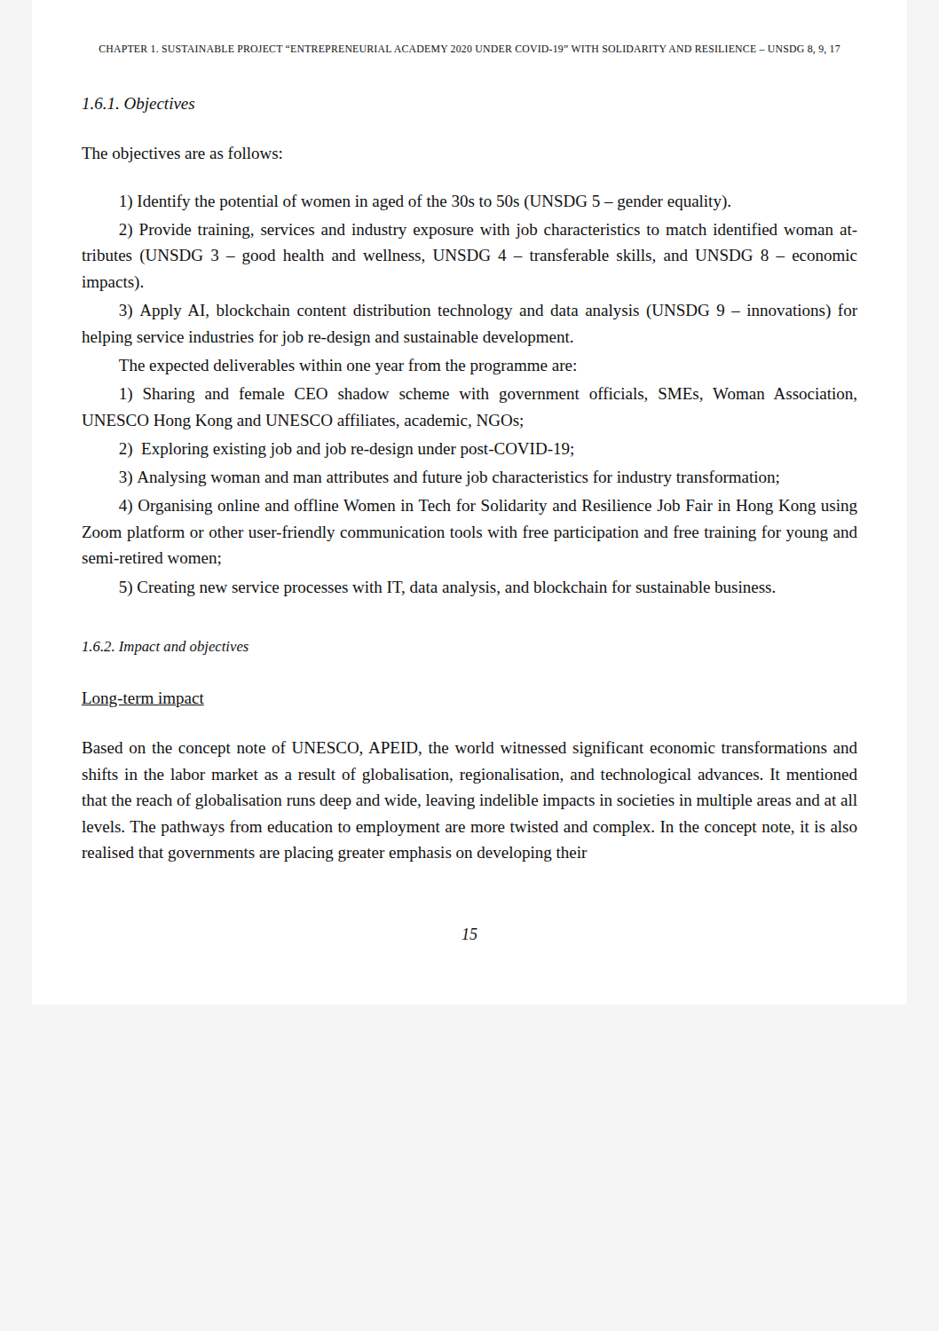Chapter 1. Sustainable project “Entrepreneurial Academy 2020 under COVID-19” with solidarity and resilience – UNSDG 8, 9, 17
1.6.1. Objectives
The objectives are as follows:
1) Identify the potential of women in aged of the 30s to 50s (UNSDG 5 – gender equality).
2) Provide training, services and industry exposure with job characteristics to match identified woman attributes (UNSDG 3 – good health and wellness, UNSDG 4 – transferable skills, and UNSDG 8 – economic impacts).
3) Apply AI, blockchain content distribution technology and data analysis (UNSDG 9 – innovations) for helping service industries for job re-design and sustainable development.
The expected deliverables within one year from the programme are:
1) Sharing and female CEO shadow scheme with government officials, SMEs, Woman Association, UNESCO Hong Kong and UNESCO affiliates, academic, NGOs;
2) Exploring existing job and job re-design under post-COVID-19;
3) Analysing woman and man attributes and future job characteristics for industry transformation;
4) Organising online and offline Women in Tech for Solidarity and Resilience Job Fair in Hong Kong using Zoom platform or other user-friendly communication tools with free participation and free training for young and semi-retired women;
5) Creating new service processes with IT, data analysis, and blockchain for sustainable business.
1.6.2. Impact and objectives
Long-term impact
Based on the concept note of UNESCO, APEID, the world witnessed significant economic transformations and shifts in the labor market as a result of globalisation, regionalisation, and technological advances. It mentioned that the reach of globalisation runs deep and wide, leaving indelible impacts in societies in multiple areas and at all levels. The pathways from education to employment are more twisted and complex. In the concept note, it is also realised that governments are placing greater emphasis on developing their
15